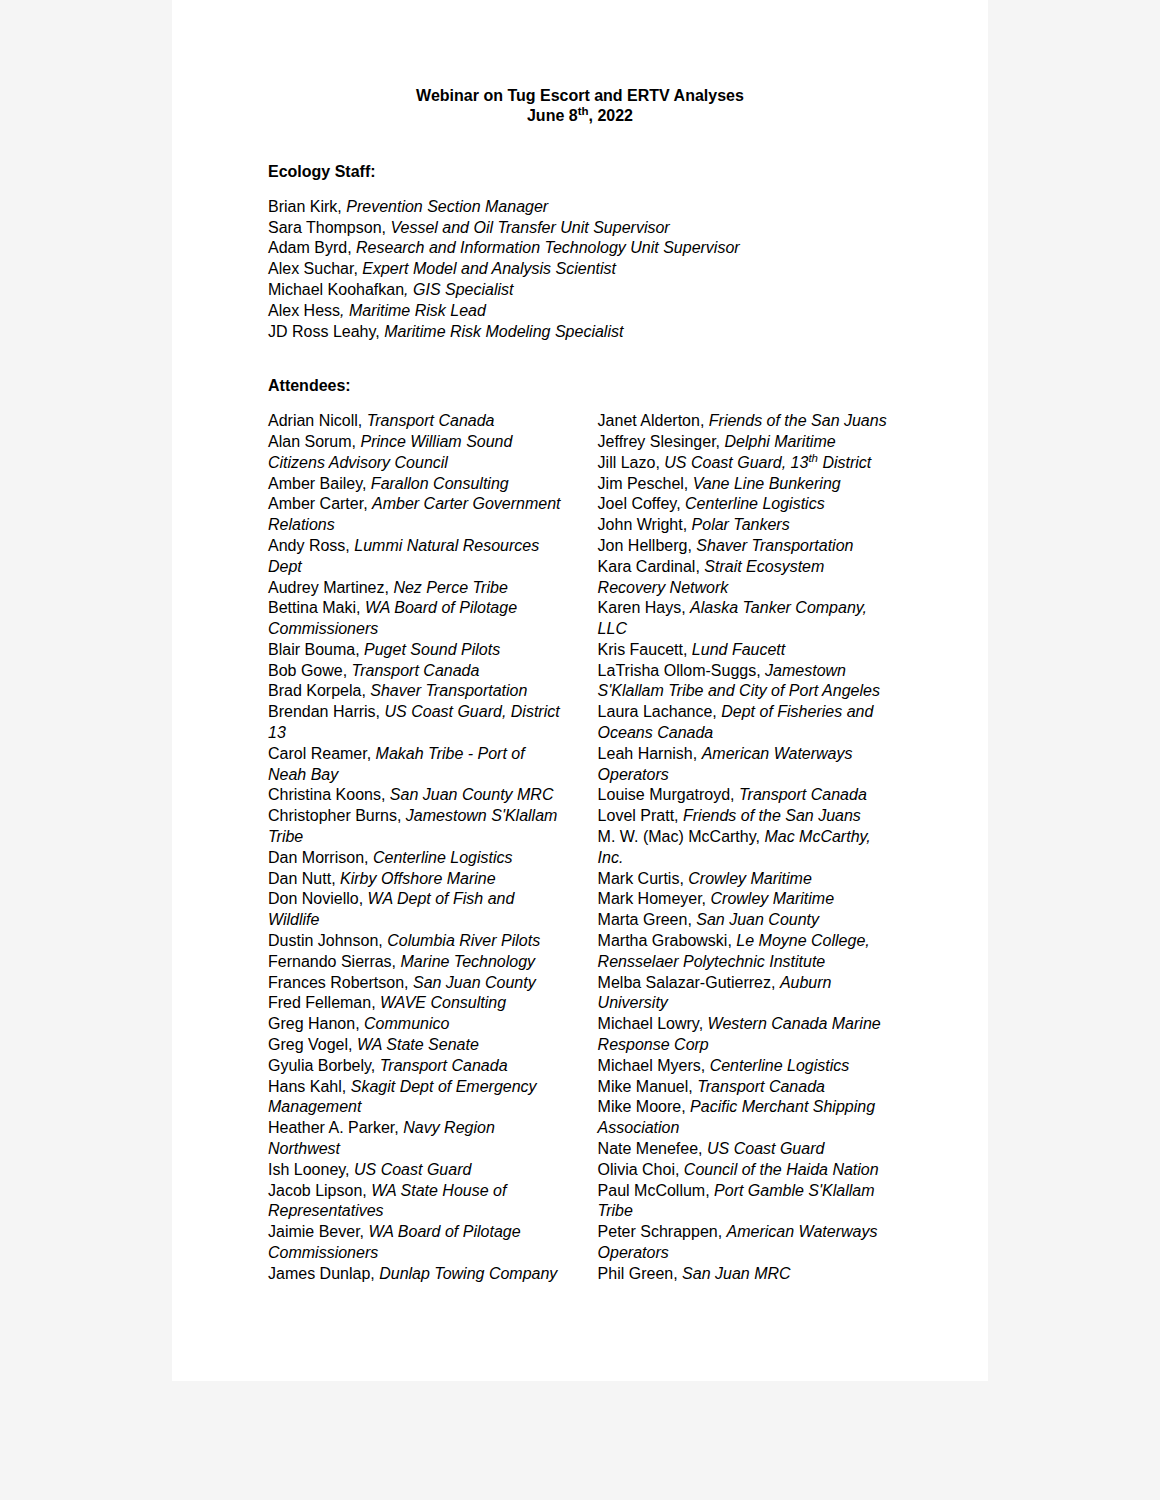Webinar on Tug Escort and ERTV AnalysesJune 8th, 2022
Ecology Staff:
Brian Kirk, Prevention Section Manager
Sara Thompson, Vessel and Oil Transfer Unit Supervisor
Adam Byrd, Research and Information Technology Unit Supervisor
Alex Suchar, Expert Model and Analysis Scientist
Michael Koohafkan, GIS Specialist
Alex Hess, Maritime Risk Lead
JD Ross Leahy, Maritime Risk Modeling Specialist
Attendees:
Adrian Nicoll, Transport Canada
Alan Sorum, Prince William Sound Citizens Advisory Council
Amber Bailey, Farallon Consulting
Amber Carter, Amber Carter Government Relations
Andy Ross, Lummi Natural Resources Dept
Audrey Martinez, Nez Perce Tribe
Bettina Maki, WA Board of Pilotage Commissioners
Blair Bouma, Puget Sound Pilots
Bob Gowe, Transport Canada
Brad Korpela, Shaver Transportation
Brendan Harris, US Coast Guard, District 13
Carol Reamer, Makah Tribe - Port of Neah Bay
Christina Koons, San Juan County MRC
Christopher Burns, Jamestown S'Klallam Tribe
Dan Morrison, Centerline Logistics
Dan Nutt, Kirby Offshore Marine
Don Noviello, WA Dept of Fish and Wildlife
Dustin Johnson, Columbia River Pilots
Fernando Sierras, Marine Technology
Frances Robertson, San Juan County
Fred Felleman, WAVE Consulting
Greg Hanon, Communico
Greg Vogel, WA State Senate
Gyulia Borbely, Transport Canada
Hans Kahl, Skagit Dept of Emergency Management
Heather A. Parker, Navy Region Northwest
Ish Looney, US Coast Guard
Jacob Lipson, WA State House of Representatives
Jaimie Bever, WA Board of Pilotage Commissioners
James Dunlap, Dunlap Towing Company
Janet Alderton, Friends of the San Juans
Jeffrey Slesinger, Delphi Maritime
Jill Lazo, US Coast Guard, 13th District
Jim Peschel, Vane Line Bunkering
Joel Coffey, Centerline Logistics
John Wright, Polar Tankers
Jon Hellberg, Shaver Transportation
Kara Cardinal, Strait Ecosystem Recovery Network
Karen Hays, Alaska Tanker Company, LLC
Kris Faucett, Lund Faucett
LaTrisha Ollom-Suggs, Jamestown S'Klallam Tribe and City of Port Angeles
Laura Lachance, Dept of Fisheries and Oceans Canada
Leah Harnish, American Waterways Operators
Louise Murgatroyd, Transport Canada
Lovel Pratt, Friends of the San Juans
M. W. (Mac) McCarthy, Mac McCarthy, Inc.
Mark Curtis, Crowley Maritime
Mark Homeyer, Crowley Maritime
Marta Green, San Juan County
Martha Grabowski, Le Moyne College, Rensselaer Polytechnic Institute
Melba Salazar-Gutierrez, Auburn University
Michael Lowry, Western Canada Marine Response Corp
Michael Myers, Centerline Logistics
Mike Manuel, Transport Canada
Mike Moore, Pacific Merchant Shipping Association
Nate Menefee, US Coast Guard
Olivia Choi, Council of the Haida Nation
Paul McCollum, Port Gamble S'Klallam Tribe
Peter Schrappen, American Waterways Operators
Phil Green, San Juan MRC